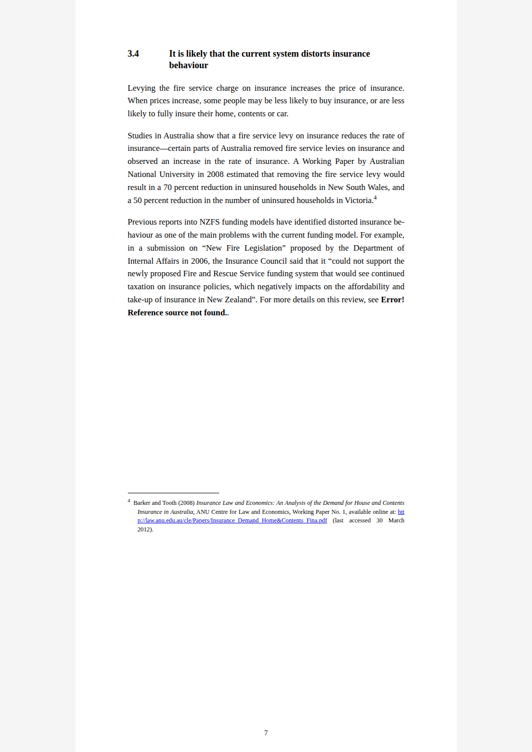3.4 It is likely that the current system distorts insurance behaviour
Levying the fire service charge on insurance increases the price of insurance. When prices increase, some people may be less likely to buy insurance, or are less likely to fully insure their home, contents or car.
Studies in Australia show that a fire service levy on insurance reduces the rate of insurance—certain parts of Australia removed fire service levies on insurance and observed an increase in the rate of insurance. A Working Paper by Australian National University in 2008 estimated that removing the fire service levy would result in a 70 percent reduction in uninsured households in New South Wales, and a 50 percent reduction in the number of uninsured households in Victoria.4
Previous reports into NZFS funding models have identified distorted insurance behaviour as one of the main problems with the current funding model. For example, in a submission on “New Fire Legislation” proposed by the Department of Internal Affairs in 2006, the Insurance Council said that it “could not support the newly proposed Fire and Rescue Service funding system that would see continued taxation on insurance policies, which negatively impacts on the affordability and take-up of insurance in New Zealand”. For more details on this review, see Error! Reference source not found..
4 Barker and Tooth (2008) Insurance Law and Economics: An Analysis of the Demand for House and Contents Insurance in Australia, ANU Centre for Law and Economics, Working Paper No. 1, available online at: http://law.anu.edu.au/cle/Papers/Insurance_Demand_Home&Contents_Fina.pdf (last accessed 30 March 2012).
7